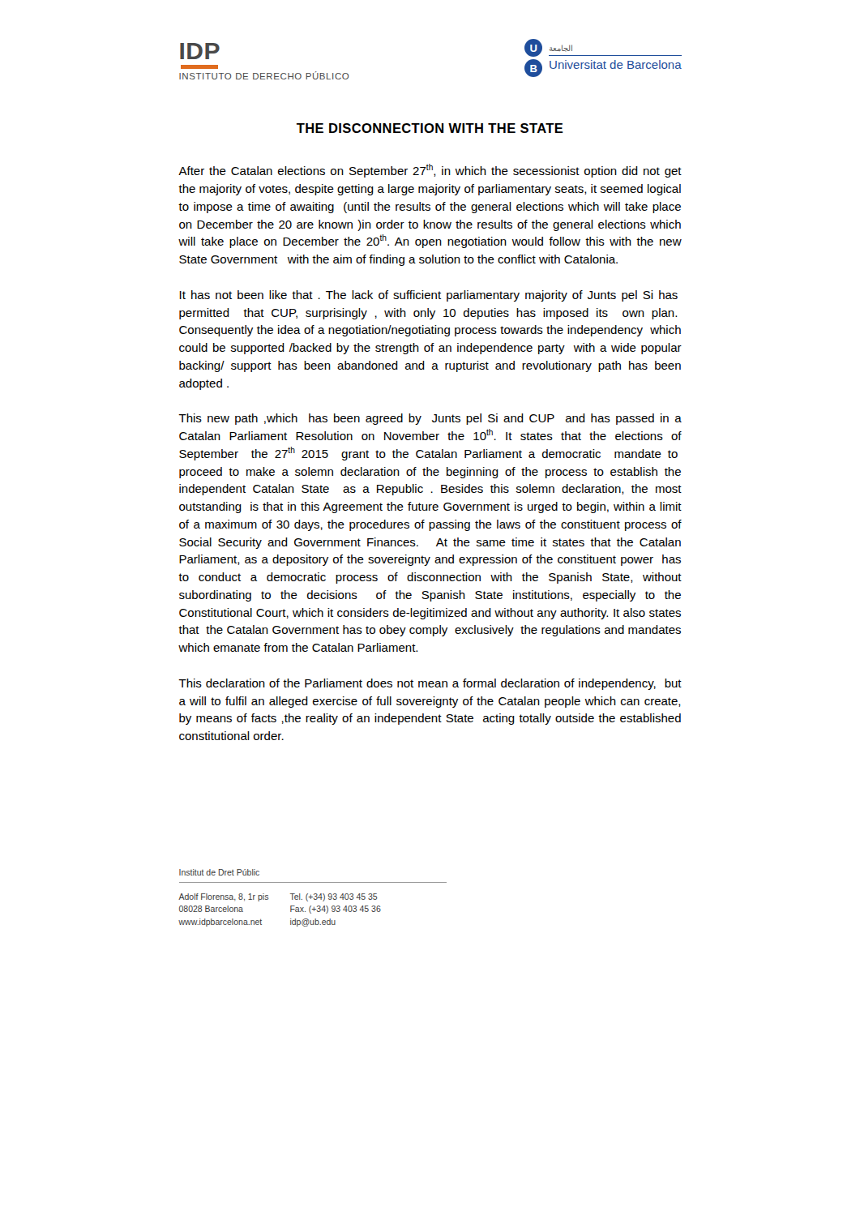IDP
INSTITUTO DE DERECHO PÚBLICO
U B
الجامعة
Universitat de Barcelona
The Disconnection with the State
After the Catalan elections on September 27th, in which the secessionist option did not get the majority of votes, despite getting a large majority of parliamentary seats, it seemed logical to impose a time of awaiting (until the results of the general elections which will take place on December the 20 are known )in order to know the results of the general elections which will take place on December the 20th. An open negotiation would follow this with the new State Government with the aim of finding a solution to the conflict with Catalonia.
It has not been like that . The lack of sufficient parliamentary majority of Junts pel Si has permitted that CUP, surprisingly , with only 10 deputies has imposed its own plan. Consequently the idea of a negotiation/negotiating process towards the independency which could be supported /backed by the strength of an independence party with a wide popular backing/ support has been abandoned and a rupturist and revolutionary path has been adopted .
This new path ,which has been agreed by Junts pel Si and CUP and has passed in a Catalan Parliament Resolution on November the 10th. It states that the elections of September the 27th 2015 grant to the Catalan Parliament a democratic mandate to proceed to make a solemn declaration of the beginning of the process to establish the independent Catalan State as a Republic . Besides this solemn declaration, the most outstanding is that in this Agreement the future Government is urged to begin, within a limit of a maximum of 30 days, the procedures of passing the laws of the constituent process of Social Security and Government Finances. At the same time it states that the Catalan Parliament, as a depository of the sovereignty and expression of the constituent power has to conduct a democratic process of disconnection with the Spanish State, without subordinating to the decisions of the Spanish State institutions, especially to the Constitutional Court, which it considers de-legitimized and without any authority. It also states that the Catalan Government has to obey comply exclusively the regulations and mandates which emanate from the Catalan Parliament.
This declaration of the Parliament does not mean a formal declaration of independency, but a will to fulfil an alleged exercise of full sovereignty of the Catalan people which can create, by means of facts ,the reality of an independent State acting totally outside the established constitutional order.
Institut de Dret Públic
| Adolf Florensa, 8, 1r pis | Tel. (+34) 93 403 45 35 |
| 08028 Barcelona | Fax. (+34) 93 403 45 36 |
| www.idpbarcelona.net | idp@ub.edu |